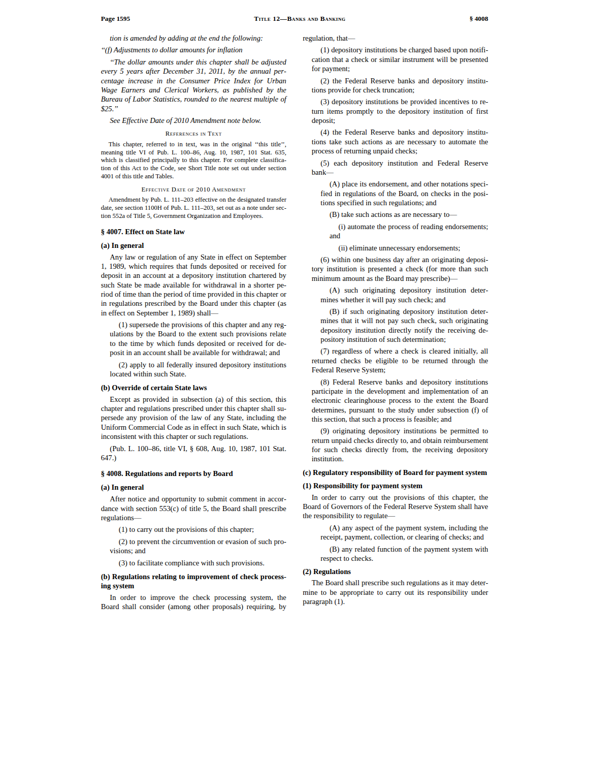Page 1595 Title 12—Banks and Banking § 4008
tion is amended by adding at the end the following:
‘‘(f) Adjustments to dollar amounts for inflation
‘‘The dollar amounts under this chapter shall be adjusted every 5 years after December 31, 2011, by the annual percentage increase in the Consumer Price Index for Urban Wage Earners and Clerical Workers, as published by the Bureau of Labor Statistics, rounded to the nearest multiple of $25.’’
See Effective Date of 2010 Amendment note below.
References in Text
This chapter, referred to in text, was in the original ‘‘this title’’, meaning title VI of Pub. L. 100–86, Aug. 10, 1987, 101 Stat. 635, which is classified principally to this chapter. For complete classification of this Act to the Code, see Short Title note set out under section 4001 of this title and Tables.
Effective Date of 2010 Amendment
Amendment by Pub. L. 111–203 effective on the designated transfer date, see section 1100H of Pub. L. 111–203, set out as a note under section 552a of Title 5, Government Organization and Employees.
§ 4007. Effect on State law
(a) In general
Any law or regulation of any State in effect on September 1, 1989, which requires that funds deposited or received for deposit in an account at a depository institution chartered by such State be made available for withdrawal in a shorter period of time than the period of time provided in this chapter or in regulations prescribed by the Board under this chapter (as in effect on September 1, 1989) shall—
(1) supersede the provisions of this chapter and any regulations by the Board to the extent such provisions relate to the time by which funds deposited or received for deposit in an account shall be available for withdrawal; and
(2) apply to all federally insured depository institutions located within such State.
(b) Override of certain State laws
Except as provided in subsection (a) of this section, this chapter and regulations prescribed under this chapter shall supersede any provision of the law of any State, including the Uniform Commercial Code as in effect in such State, which is inconsistent with this chapter or such regulations.
(Pub. L. 100–86, title VI, § 608, Aug. 10, 1987, 101 Stat. 647.)
§ 4008. Regulations and reports by Board
(a) In general
After notice and opportunity to submit comment in accordance with section 553(c) of title 5, the Board shall prescribe regulations—
(1) to carry out the provisions of this chapter;
(2) to prevent the circumvention or evasion of such provisions; and
(3) to facilitate compliance with such provisions.
(b) Regulations relating to improvement of check processing system
In order to improve the check processing system, the Board shall consider (among other proposals) requiring, by regulation, that—
(1) depository institutions be charged based upon notification that a check or similar instrument will be presented for payment;
(2) the Federal Reserve banks and depository institutions provide for check truncation;
(3) depository institutions be provided incentives to return items promptly to the depository institution of first deposit;
(4) the Federal Reserve banks and depository institutions take such actions as are necessary to automate the process of returning unpaid checks;
(5) each depository institution and Federal Reserve bank—
(A) place its endorsement, and other notations specified in regulations of the Board, on checks in the positions specified in such regulations; and
(B) take such actions as are necessary to—
(i) automate the process of reading endorsements; and
(ii) eliminate unnecessary endorsements;
(6) within one business day after an originating depository institution is presented a check (for more than such minimum amount as the Board may prescribe)—
(A) such originating depository institution determines whether it will pay such check; and
(B) if such originating depository institution determines that it will not pay such check, such originating depository institution directly notify the receiving depository institution of such determination;
(7) regardless of where a check is cleared initially, all returned checks be eligible to be returned through the Federal Reserve System;
(8) Federal Reserve banks and depository institutions participate in the development and implementation of an electronic clearinghouse process to the extent the Board determines, pursuant to the study under subsection (f) of this section, that such a process is feasible; and
(9) originating depository institutions be permitted to return unpaid checks directly to, and obtain reimbursement for such checks directly from, the receiving depository institution.
(c) Regulatory responsibility of Board for payment system
(1) Responsibility for payment system
In order to carry out the provisions of this chapter, the Board of Governors of the Federal Reserve System shall have the responsibility to regulate—
(A) any aspect of the payment system, including the receipt, payment, collection, or clearing of checks; and
(B) any related function of the payment system with respect to checks.
(2) Regulations
The Board shall prescribe such regulations as it may determine to be appropriate to carry out its responsibility under paragraph (1).